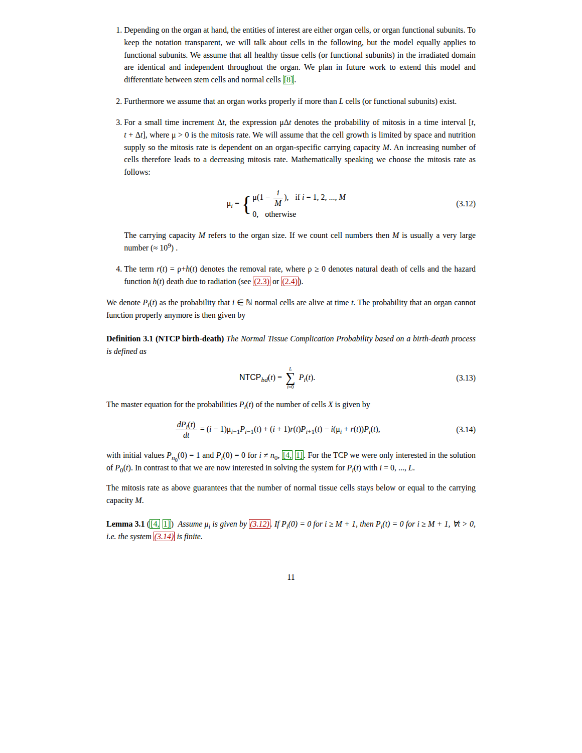Depending on the organ at hand, the entities of interest are either organ cells, or organ functional subunits. To keep the notation transparent, we will talk about cells in the following, but the model equally applies to functional subunits. We assume that all healthy tissue cells (or functional subunits) in the irradiated domain are identical and independent throughout the organ. We plan in future work to extend this model and differentiate between stem cells and normal cells [8].
Furthermore we assume that an organ works properly if more than L cells (or functional subunits) exist.
For a small time increment Δt, the expression μΔt denotes the probability of mitosis in a time interval [t, t + Δt], where μ > 0 is the mitosis rate. We will assume that the cell growth is limited by space and nutrition supply so the mitosis rate is dependent on an organ-specific carrying capacity M. An increasing number of cells therefore leads to a decreasing mitosis rate. Mathematically speaking we choose the mitosis rate as follows:
μi = {
μ(1 − iM),if i = 1, 2, ..., M
0,otherwise
(3.12)
The carrying capacity M refers to the organ size. If we count cell numbers then M is usually a very large number (≈ 109) .
The term r(t) = ρ+h(t) denotes the removal rate, where ρ ≥ 0 denotes natural death of cells and the hazard function h(t) death due to radiation (see (2.3) or (2.4)).
We denote Pi(t) as the probability that i ∈ ℕ normal cells are alive at time t. The probability that an organ cannot function properly anymore is then given by
Definition 3.1 (NTCP birth-death) The Normal Tissue Complication Probability based on a birth-death process is defined as
NTCPbd(t) = L ∑ i=0 Pi(t).
(3.13)
The master equation for the probabilities Pi(t) of the number of cells X is given by
dPi(t) dt = (i − 1)μi−1Pi−1(t) + (i + 1)r(t)Pi+1(t) − i(μi + r(t))Pi(t),
(3.14)
with initial values Pn0(0) = 1 and Pi(0) = 0 for i ≠ n0, [4, 1]. For the TCP we were only interested in the solution of P0(t). In contrast to that we are now interested in solving the system for Pi(t) with i = 0, ..., L.
The mitosis rate as above guarantees that the number of normal tissue cells stays below or equal to the carrying capacity M.
Lemma 3.1 ([4, 1]) Assume μi is given by (3.12). If Pi(0) = 0 for i ≥ M + 1, then Pi(t) = 0 for i ≥ M + 1, ∀t > 0, i.e. the system (3.14) is finite.
11